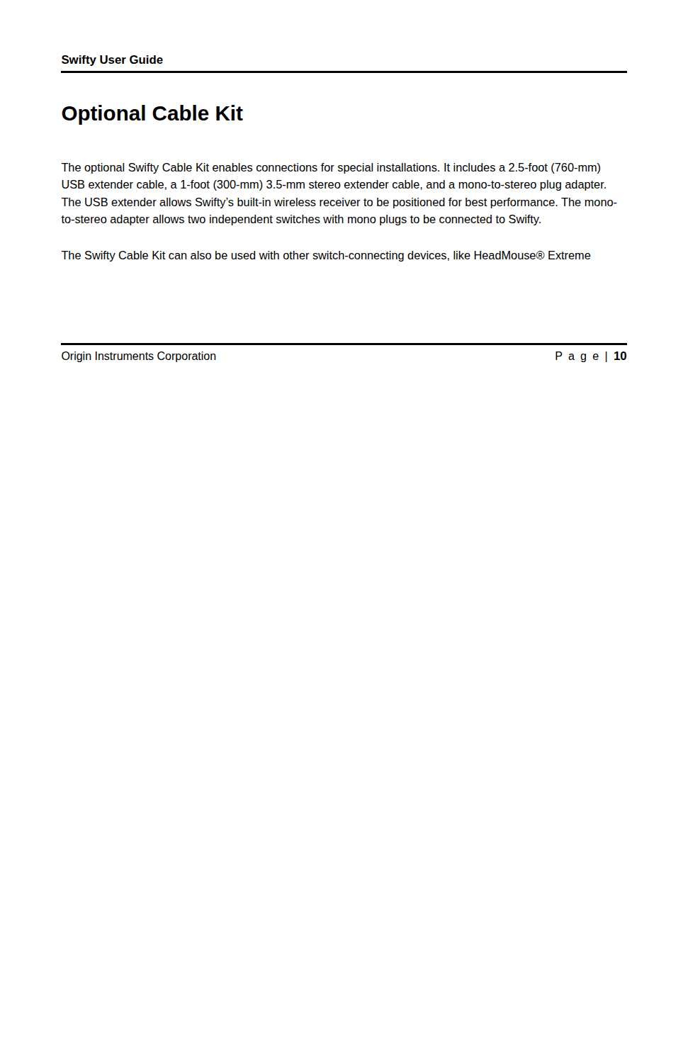Swifty User Guide
Optional Cable Kit
The optional Swifty Cable Kit enables connections for special installations. It includes a 2.5-foot (760-mm) USB extender cable, a 1-foot (300-mm) 3.5-mm stereo extender cable, and a mono-to-stereo plug adapter. The USB extender allows Swifty’s built-in wireless receiver to be positioned for best performance. The mono-to-stereo adapter allows two independent switches with mono plugs to be connected to Swifty.
The Swifty Cable Kit can also be used with other switch-connecting devices, like HeadMouse® Extreme
Origin Instruments Corporation P a g e | 10